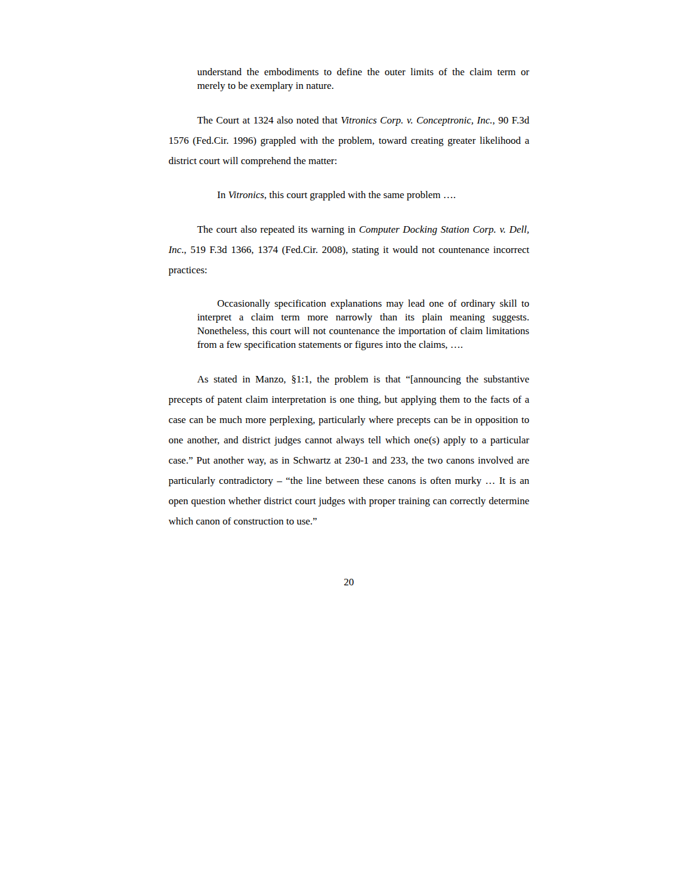understand the embodiments to define the outer limits of the claim term or merely to be exemplary in nature.
The Court at 1324 also noted that Vitronics Corp. v. Conceptronic, Inc., 90 F.3d 1576 (Fed.Cir. 1996) grappled with the problem, toward creating greater likelihood a district court will comprehend the matter:
In Vitronics, this court grappled with the same problem ….
The court also repeated its warning in Computer Docking Station Corp. v. Dell, Inc., 519 F.3d 1366, 1374 (Fed.Cir. 2008), stating it would not countenance incorrect practices:
Occasionally specification explanations may lead one of ordinary skill to interpret a claim term more narrowly than its plain meaning suggests. Nonetheless, this court will not countenance the importation of claim limitations from a few specification statements or figures into the claims, ….
As stated in Manzo, §1:1, the problem is that “[announcing the substantive precepts of patent claim interpretation is one thing, but applying them to the facts of a case can be much more perplexing, particularly where precepts can be in opposition to one another, and district judges cannot always tell which one(s) apply to a particular case.” Put another way, as in Schwartz at 230-1 and 233, the two canons involved are particularly contradictory – “the line between these canons is often murky … It is an open question whether district court judges with proper training can correctly determine which canon of construction to use.”
20